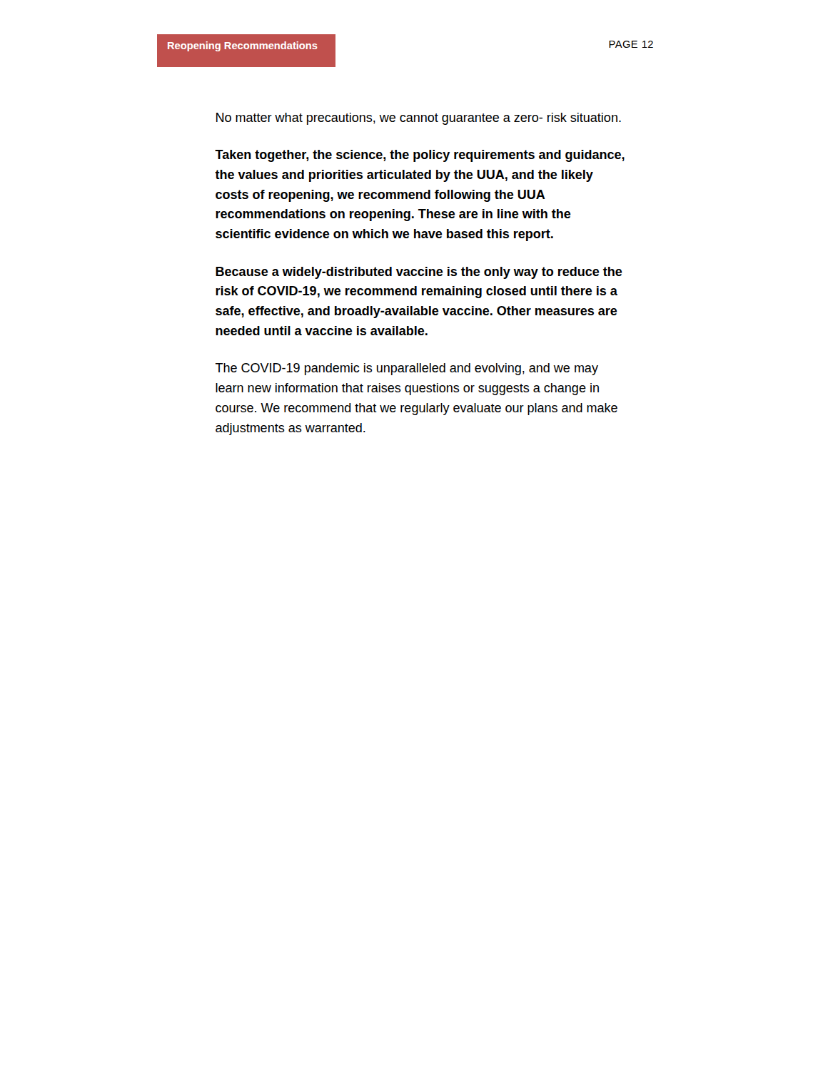Reopening Recommendations
PAGE 12
No matter what precautions, we cannot guarantee a zero- risk situation.
Taken together, the science, the policy requirements and guidance, the values and priorities articulated by the UUA, and the likely costs of reopening, we recommend following the UUA recommendations on reopening. These are in line with the scientific evidence on which we have based this report.
Because a widely-distributed vaccine is the only way to reduce the risk of COVID-19, we recommend remaining closed until there is a safe, effective, and broadly-available vaccine. Other measures are needed until a vaccine is available.
The COVID-19 pandemic is unparalleled and evolving, and we may learn new information that raises questions or suggests a change in course. We recommend that we regularly evaluate our plans and make adjustments as warranted.